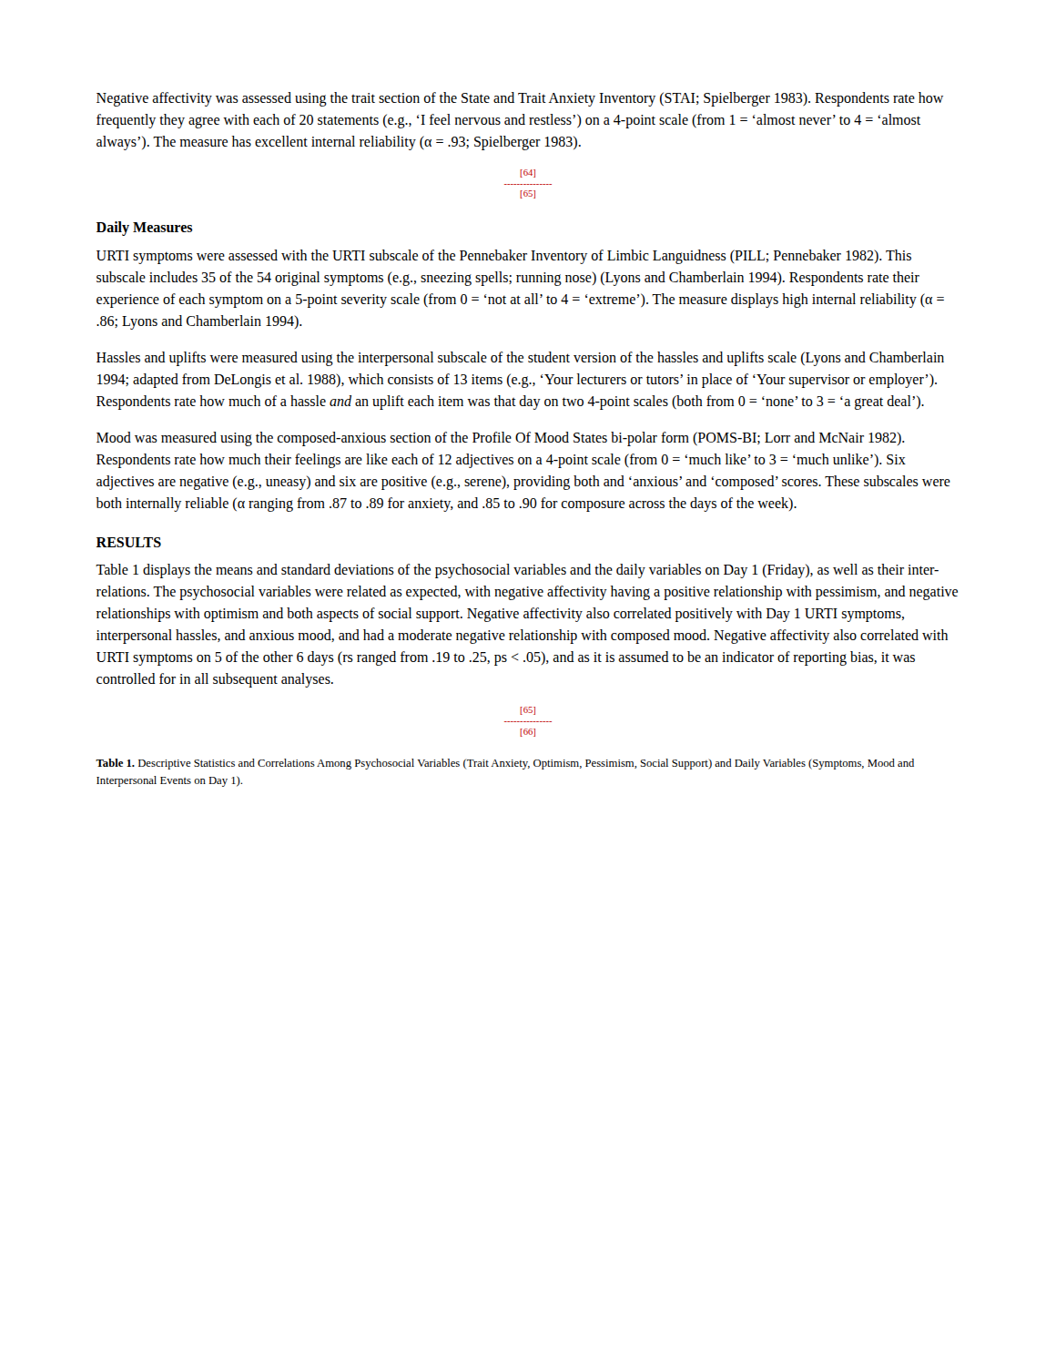Negative affectivity was assessed using the trait section of the State and Trait Anxiety Inventory (STAI; Spielberger 1983). Respondents rate how frequently they agree with each of 20 statements (e.g., ‘I feel nervous and restless’) on a 4-point scale (from 1 = ‘almost never’ to 4 = ‘almost always’). The measure has excellent internal reliability (α = .93; Spielberger 1983).
[64]
---------------
[65]
Daily Measures
URTI symptoms were assessed with the URTI subscale of the Pennebaker Inventory of Limbic Languidness (PILL; Pennebaker 1982). This subscale includes 35 of the 54 original symptoms (e.g., sneezing spells; running nose) (Lyons and Chamberlain 1994). Respondents rate their experience of each symptom on a 5-point severity scale (from 0 = ‘not at all’ to 4 = ‘extreme’). The measure displays high internal reliability (α = .86; Lyons and Chamberlain 1994).
Hassles and uplifts were measured using the interpersonal subscale of the student version of the hassles and uplifts scale (Lyons and Chamberlain 1994; adapted from DeLongis et al. 1988), which consists of 13 items (e.g., ‘Your lecturers or tutors’ in place of ‘Your supervisor or employer’). Respondents rate how much of a hassle and an uplift each item was that day on two 4-point scales (both from 0 = ‘none’ to 3 = ‘a great deal’).
Mood was measured using the composed-anxious section of the Profile Of Mood States bi-polar form (POMS-BI; Lorr and McNair 1982). Respondents rate how much their feelings are like each of 12 adjectives on a 4-point scale (from 0 = ‘much like’ to 3 = ‘much unlike’). Six adjectives are negative (e.g., uneasy) and six are positive (e.g., serene), providing both and ‘anxious’ and ‘composed’ scores. These subscales were both internally reliable (α ranging from .87 to .89 for anxiety, and .85 to .90 for composure across the days of the week).
RESULTS
Table 1 displays the means and standard deviations of the psychosocial variables and the daily variables on Day 1 (Friday), as well as their inter-relations. The psychosocial variables were related as expected, with negative affectivity having a positive relationship with pessimism, and negative relationships with optimism and both aspects of social support. Negative affectivity also correlated positively with Day 1 URTI symptoms, interpersonal hassles, and anxious mood, and had a moderate negative relationship with composed mood. Negative affectivity also correlated with URTI symptoms on 5 of the other 6 days (rs ranged from .19 to .25, ps < .05), and as it is assumed to be an indicator of reporting bias, it was controlled for in all subsequent analyses.
[65]
---------------
[66]
Table 1. Descriptive Statistics and Correlations Among Psychosocial Variables (Trait Anxiety, Optimism, Pessimism, Social Support) and Daily Variables (Symptoms, Mood and Interpersonal Events on Day 1).